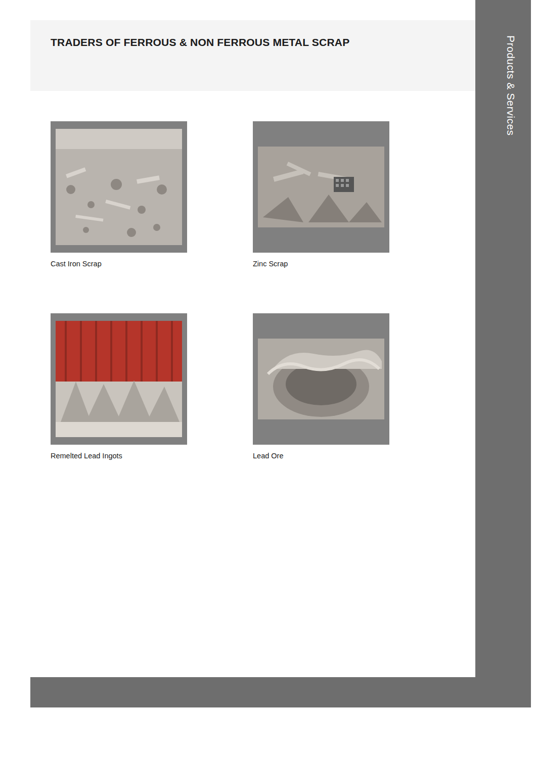Products & Services
Traders of Ferrous & Non Ferrous Metal Scrap
Cast Iron Scrap
Zinc Scrap
Remelted Lead Ingots
Lead Ore